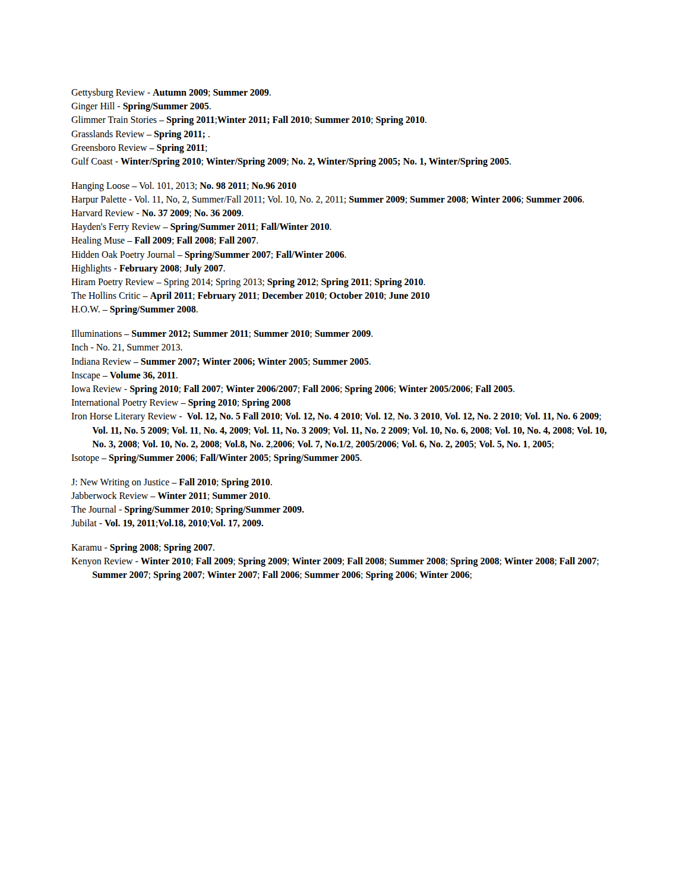Gettysburg Review - Autumn 2009; Summer 2009.
Ginger Hill - Spring/Summer 2005.
Glimmer Train Stories – Spring 2011;Winter 2011; Fall 2010; Summer 2010; Spring 2010.
Grasslands Review – Spring 2011; .
Greensboro Review – Spring 2011;
Gulf Coast - Winter/Spring 2010; Winter/Spring 2009; No. 2, Winter/Spring 2005; No. 1, Winter/Spring 2005.
Hanging Loose – Vol. 101, 2013; No. 98 2011; No.96 2010
Harpur Palette - Vol. 11, No, 2, Summer/Fall 2011; Vol. 10, No. 2, 2011; Summer 2009; Summer 2008; Winter 2006; Summer 2006.
Harvard Review - No. 37 2009; No. 36 2009.
Hayden's Ferry Review – Spring/Summer 2011; Fall/Winter 2010.
Healing Muse – Fall 2009; Fall 2008; Fall 2007.
Hidden Oak Poetry Journal – Spring/Summer 2007; Fall/Winter 2006.
Highlights - February 2008; July 2007.
Hiram Poetry Review – Spring 2014; Spring 2013; Spring 2012; Spring 2011; Spring 2010.
The Hollins Critic – April 2011; February 2011; December 2010; October 2010; June 2010
H.O.W. – Spring/Summer 2008.
Illuminations – Summer 2012; Summer 2011; Summer 2010; Summer 2009.
Inch - No. 21, Summer 2013.
Indiana Review – Summer 2007; Winter 2006; Winter 2005; Summer 2005.
Inscape – Volume 36, 2011.
Iowa Review - Spring 2010; Fall 2007; Winter 2006/2007; Fall 2006; Spring 2006; Winter 2005/2006; Fall 2005.
International Poetry Review – Spring 2010; Spring 2008
Iron Horse Literary Review - Vol. 12, No. 5 Fall 2010; Vol. 12, No. 4 2010; Vol. 12, No. 3 2010, Vol. 12, No. 2 2010; Vol. 11, No. 6 2009; Vol. 11, No. 5 2009; Vol. 11, No. 4, 2009; Vol. 11, No. 3 2009; Vol. 11, No. 2 2009; Vol. 10, No. 6, 2008; Vol. 10, No. 4, 2008; Vol. 10, No. 3, 2008; Vol. 10, No. 2, 2008; Vol.8, No. 2,2006; Vol. 7, No.1/2, 2005/2006; Vol. 6, No. 2, 2005; Vol. 5, No. 1, 2005;
Isotope – Spring/Summer 2006; Fall/Winter 2005; Spring/Summer 2005.
J: New Writing on Justice – Fall 2010; Spring 2010.
Jabberwock Review – Winter 2011; Summer 2010.
The Journal - Spring/Summer 2010; Spring/Summer 2009.
Jubilat - Vol. 19, 2011;Vol.18, 2010;Vol. 17, 2009.
Karamu - Spring 2008; Spring 2007.
Kenyon Review - Winter 2010; Fall 2009; Spring 2009; Winter 2009; Fall 2008; Summer 2008; Spring 2008; Winter 2008; Fall 2007; Summer 2007; Spring 2007; Winter 2007; Fall 2006; Summer 2006; Spring 2006; Winter 2006;